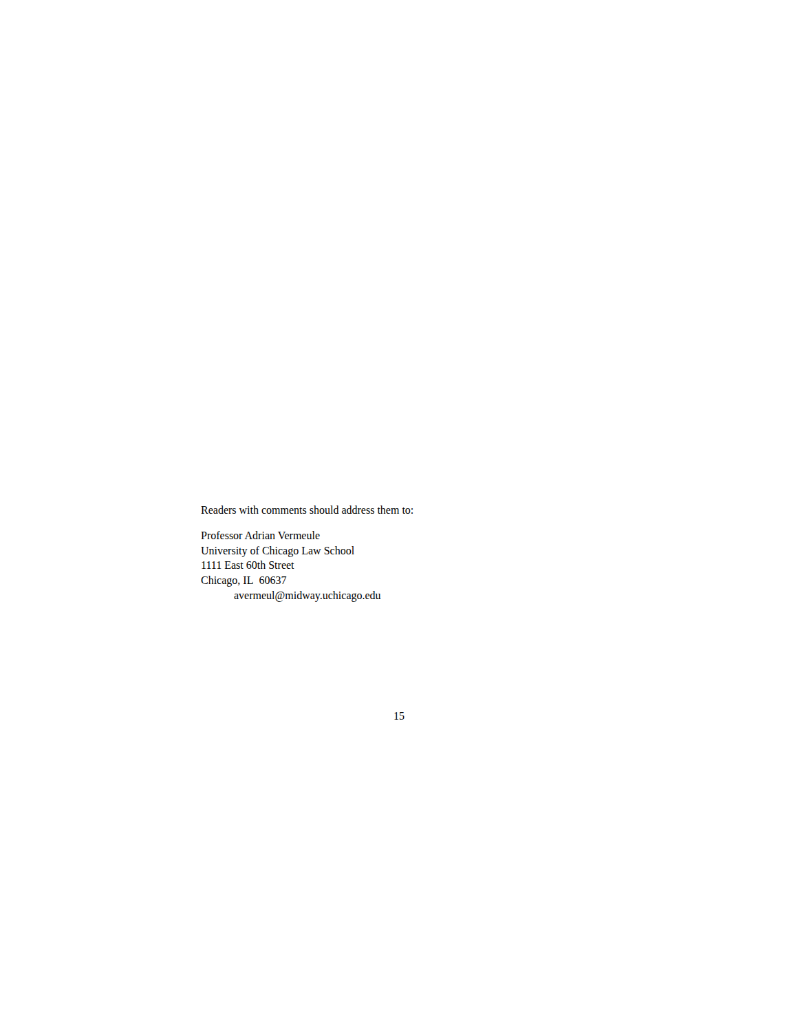Readers with comments should address them to:
Professor Adrian Vermeule
University of Chicago Law School
1111 East 60th Street
Chicago, IL 60637
avermeul@midway.uchicago.edu
15